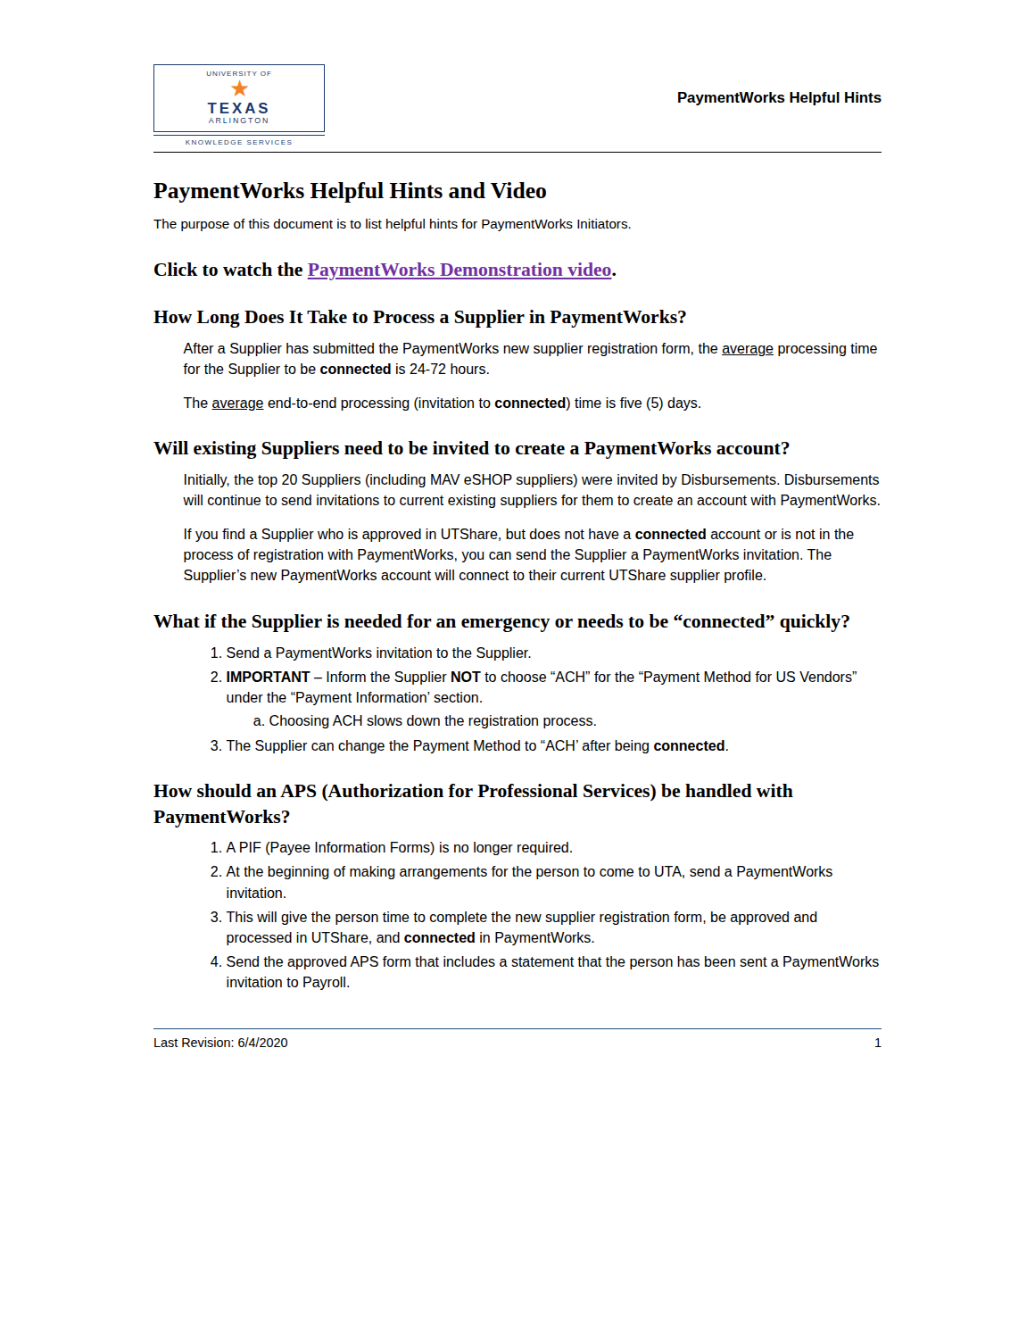UNIVERSITY OF
★
TEXAS
ARLINGTON
KNOWLEDGE SERVICES
PaymentWorks Helpful Hints
PaymentWorks Helpful Hints and Video
The purpose of this document is to list helpful hints for PaymentWorks Initiators.
Click to watch the PaymentWorks Demonstration video.
How Long Does It Take to Process a Supplier in PaymentWorks?
After a Supplier has submitted the PaymentWorks new supplier registration form, the average processing time for the Supplier to be connected is 24-72 hours.
The average end-to-end processing (invitation to connected) time is five (5) days.
Will existing Suppliers need to be invited to create a PaymentWorks account?
Initially, the top 20 Suppliers (including MAV eSHOP suppliers) were invited by Disbursements. Disbursements will continue to send invitations to current existing suppliers for them to create an account with PaymentWorks.
If you find a Supplier who is approved in UTShare, but does not have a connected account or is not in the process of registration with PaymentWorks, you can send the Supplier a PaymentWorks invitation. The Supplier’s new PaymentWorks account will connect to their current UTShare supplier profile.
What if the Supplier is needed for an emergency or needs to be “connected” quickly?
Send a PaymentWorks invitation to the Supplier.
IMPORTANT – Inform the Supplier NOT to choose “ACH” for the “Payment Method for US Vendors” under the “Payment Information’ section.
Choosing ACH slows down the registration process.
The Supplier can change the Payment Method to “ACH’ after being connected.
How should an APS (Authorization for Professional Services) be handled with PaymentWorks?
A PIF (Payee Information Forms) is no longer required.
At the beginning of making arrangements for the person to come to UTA, send a PaymentWorks invitation.
This will give the person time to complete the new supplier registration form, be approved and processed in UTShare, and connected in PaymentWorks.
Send the approved APS form that includes a statement that the person has been sent a PaymentWorks invitation to Payroll.
Last Revision: 6/4/2020 1